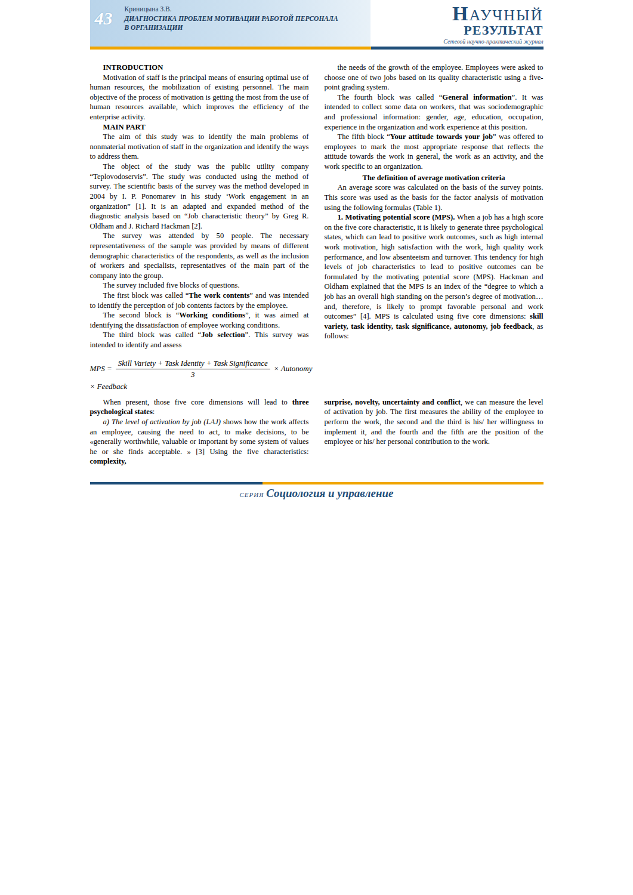43
Криницына З.В.
ДИАГНОСТИКА ПРОБЛЕМ МОТИВАЦИИ РАБОТОЙ ПЕРСОНАЛА
В ОРГАНИЗАЦИИ
НАУЧНЫЙ
РЕЗУЛЬТАТ
Сетевой научно-практический журнал
INTRODUCTION
Motivation of staff is the principal means of ensuring optimal use of human resources, the mobilization of existing personnel. The main objective of the process of motivation is getting the most from the use of human resources available, which improves the efficiency of the enterprise activity.
MAIN PART
The aim of this study was to identify the main problems of nonmaterial motivation of staff in the organization and identify the ways to address them.
The object of the study was the public utility company “Teplovodoservis”. The study was conducted using the method of survey. The scientific basis of the survey was the method developed in 2004 by I. P. Ponomarev in his study ‘Work engagement in an organization” [1]. It is an adapted and expanded method of the diagnostic analysis based on “Job characteristic theory” by Greg R. Oldham and J. Richard Hackman [2].
The survey was attended by 50 people. The necessary representativeness of the sample was provided by means of different demographic characteristics of the respondents, as well as the inclusion of workers and specialists, representatives of the main part of the company into the group.
The survey included five blocks of questions.
The first block was called “The work contents” and was intended to identify the perception of job contents factors by the employee.
The second block is “Working conditions”, it was aimed at identifying the dissatisfaction of employee working conditions.
The third block was called “Job selection”. This survey was intended to identify and assess
the needs of the growth of the employee. Employees were asked to choose one of two jobs based on its quality characteristic using a five-point grading system.
The fourth block was called “General information”. It was intended to collect some data on workers, that was sociodemographic and professional information: gender, age, education, occupation, experience in the organization and work experience at this position.
The fifth block “Your attitude towards your job” was offered to employees to mark the most appropriate response that reflects the attitude towards the work in general, the work as an activity, and the work specific to an organization.
The definition of average motivation criteria
An average score was calculated on the basis of the survey points. This score was used as the basis for the factor analysis of motivation using the following formulas (Table 1).
1. Motivating potential score (MPS). When a job has a high score on the five core characteristic, it is likely to generate three psychological states, which can lead to positive work outcomes, such as high internal work motivation, high satisfaction with the work, high quality work performance, and low absenteeism and turnover. This tendency for high levels of job characteristics to lead to positive outcomes can be formulated by the motivating potential score (MPS). Hackman and Oldham explained that the MPS is an index of the “degree to which a job has an overall high standing on the person’s degree of motivation…and, therefore, is likely to prompt favorable personal and work outcomes” [4]. MPS is calculated using five core dimensions: skill variety, task identity, task significance, autonomy, job feedback, as follows:
MPS = Skill Variety + Task Identity + Task Significance 3 × Autonomy
× Feedback
When present, those five core dimensions will lead to three psychological states:
a) The level of activation by job (LAJ) shows how the work affects an employee, causing the need to act, to make decisions, to be «generally worthwhile, valuable or important by some system of values he or she finds acceptable. » [3] Using the five characteristics: complexity,
surprise, novelty, uncertainty and conflict, we can measure the level of activation by job. The first measures the ability of the employee to perform the work, the second and the third is his/ her willingness to implement it, and the fourth and the fifth are the position of the employee or his/ her personal contribution to the work.
СЕРИЯ Социология и управление